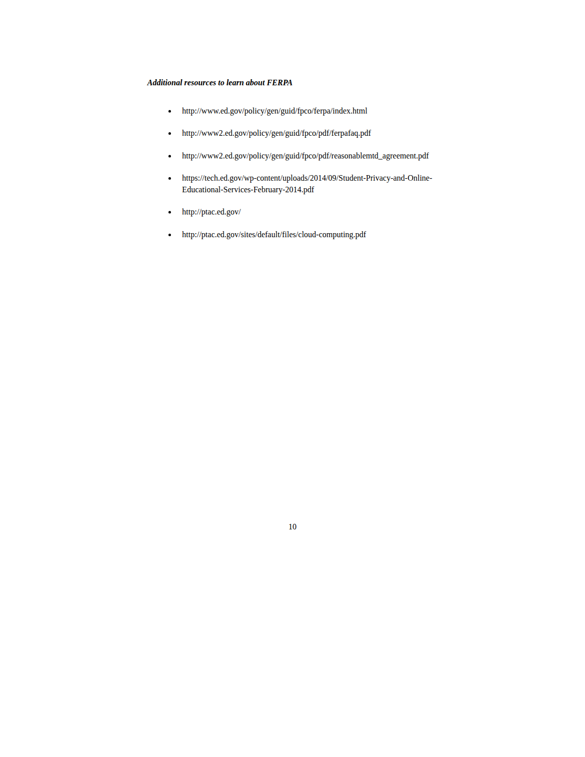Additional resources to learn about FERPA
http://www.ed.gov/policy/gen/guid/fpco/ferpa/index.html
http://www2.ed.gov/policy/gen/guid/fpco/pdf/ferpafaq.pdf
http://www2.ed.gov/policy/gen/guid/fpco/pdf/reasonablemtd_agreement.pdf
https://tech.ed.gov/wp-content/uploads/2014/09/Student-Privacy-and-Online-Educational-Services-February-2014.pdf
http://ptac.ed.gov/
http://ptac.ed.gov/sites/default/files/cloud-computing.pdf
10